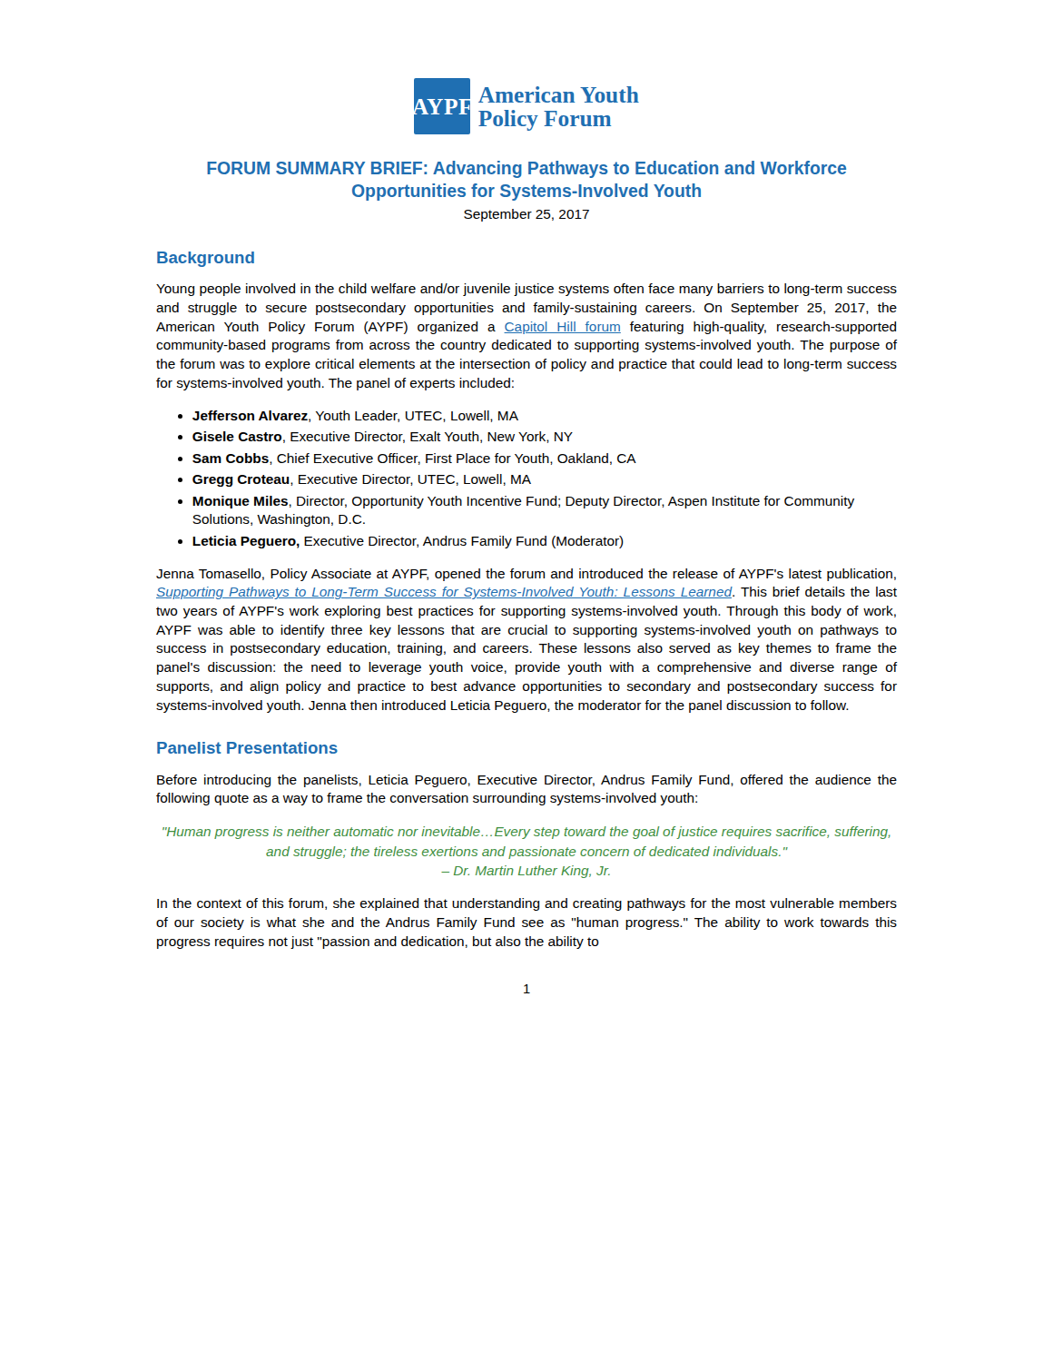AYPF
American Youth
Policy Forum
FORUM SUMMARY BRIEF: Advancing Pathways to Education and Workforce
Opportunities for Systems-Involved Youth
September 25, 2017
Background
Young people involved in the child welfare and/or juvenile justice systems often face many barriers to long-term success and struggle to secure postsecondary opportunities and family-sustaining careers. On September 25, 2017, the American Youth Policy Forum (AYPF) organized a Capitol Hill forum featuring high-quality, research-supported community-based programs from across the country dedicated to supporting systems-involved youth. The purpose of the forum was to explore critical elements at the intersection of policy and practice that could lead to long-term success for systems-involved youth. The panel of experts included:
Jefferson Alvarez, Youth Leader, UTEC, Lowell, MA
Gisele Castro, Executive Director, Exalt Youth, New York, NY
Sam Cobbs, Chief Executive Officer, First Place for Youth, Oakland, CA
Gregg Croteau, Executive Director, UTEC, Lowell, MA
Monique Miles, Director, Opportunity Youth Incentive Fund; Deputy Director, Aspen Institute for Community Solutions, Washington, D.C.
Leticia Peguero, Executive Director, Andrus Family Fund (Moderator)
Jenna Tomasello, Policy Associate at AYPF, opened the forum and introduced the release of AYPF's latest publication, Supporting Pathways to Long-Term Success for Systems-Involved Youth: Lessons Learned. This brief details the last two years of AYPF's work exploring best practices for supporting systems-involved youth. Through this body of work, AYPF was able to identify three key lessons that are crucial to supporting systems-involved youth on pathways to success in postsecondary education, training, and careers. These lessons also served as key themes to frame the panel's discussion: the need to leverage youth voice, provide youth with a comprehensive and diverse range of supports, and align policy and practice to best advance opportunities to secondary and postsecondary success for systems-involved youth. Jenna then introduced Leticia Peguero, the moderator for the panel discussion to follow.
Panelist Presentations
Before introducing the panelists, Leticia Peguero, Executive Director, Andrus Family Fund, offered the audience the following quote as a way to frame the conversation surrounding systems-involved youth:
"Human progress is neither automatic nor inevitable…Every step toward the goal of justice requires sacrifice, suffering, and struggle; the tireless exertions and passionate concern of dedicated individuals."– Dr. Martin Luther King, Jr.
In the context of this forum, she explained that understanding and creating pathways for the most vulnerable members of our society is what she and the Andrus Family Fund see as "human progress." The ability to work towards this progress requires not just "passion and dedication, but also the ability to
1